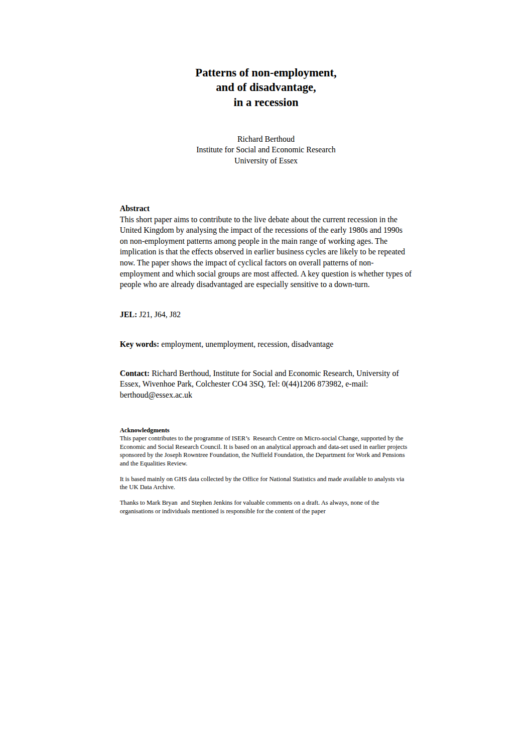Patterns of non-employment,
and of disadvantage,
in a recession
Richard Berthoud Institute for Social and Economic Research University of Essex
Abstract
This short paper aims to contribute to the live debate about the current recession in the United Kingdom by analysing the impact of the recessions of the early 1980s and 1990s on non-employment patterns among people in the main range of working ages. The implication is that the effects observed in earlier business cycles are likely to be repeated now. The paper shows the impact of cyclical factors on overall patterns of non-employment and which social groups are most affected. A key question is whether types of people who are already disadvantaged are especially sensitive to a down-turn.
JEL: J21, J64, J82
Key words: employment, unemployment, recession, disadvantage
Contact: Richard Berthoud, Institute for Social and Economic Research, University of Essex, Wivenhoe Park, Colchester CO4 3SQ, Tel: 0(44)1206 873982, e-mail: berthoud@essex.ac.uk
Acknowledgments
This paper contributes to the programme of ISER’s Research Centre on Micro-social Change, supported by the Economic and Social Research Council. It is based on an analytical approach and data-set used in earlier projects sponsored by the Joseph Rowntree Foundation, the Nuffield Foundation, the Department for Work and Pensions and the Equalities Review.
It is based mainly on GHS data collected by the Office for National Statistics and made available to analysts via the UK Data Archive.
Thanks to Mark Bryan and Stephen Jenkins for valuable comments on a draft. As always, none of the organisations or individuals mentioned is responsible for the content of the paper